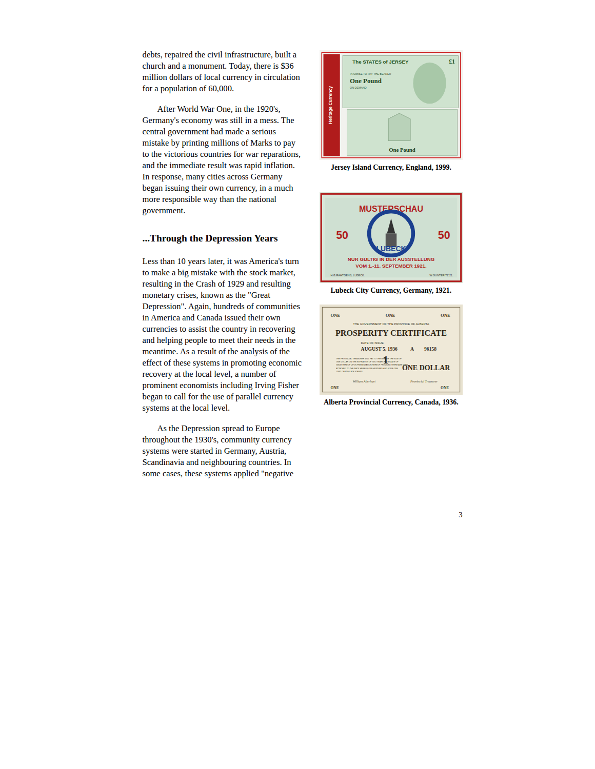debts, repaired the civil infrastructure, built a church and a monument. Today, there is $36 million dollars of local currency in circulation for a population of 60,000.
After World War One, in the 1920's, Germany's economy was still in a mess. The central government had made a serious mistake by printing millions of Marks to pay to the victorious countries for war reparations, and the immediate result was rapid inflation. In response, many cities across Germany began issuing their own currency, in a much more responsible way than the national government.
...Through the Depression Years
Less than 10 years later, it was America's turn to make a big mistake with the stock market, resulting in the Crash of 1929 and resulting monetary crises, known as the "Great Depression". Again, hundreds of communities in America and Canada issued their own currencies to assist the country in recovering and helping people to meet their needs in the meantime. As a result of the analysis of the effect of these systems in promoting economic recovery at the local level, a number of prominent economists including Irving Fisher began to call for the use of parallel currency systems at the local level.
As the Depression spread to Europe throughout the 1930's, community currency systems were started in Germany, Austria, Scandinavia and neighbouring countries. In some cases, these systems applied "negative
Jersey Island Currency, England, 1999.
Lubeck City Currency, Germany, 1921.
Alberta Provincial Currency, Canada, 1936.
3